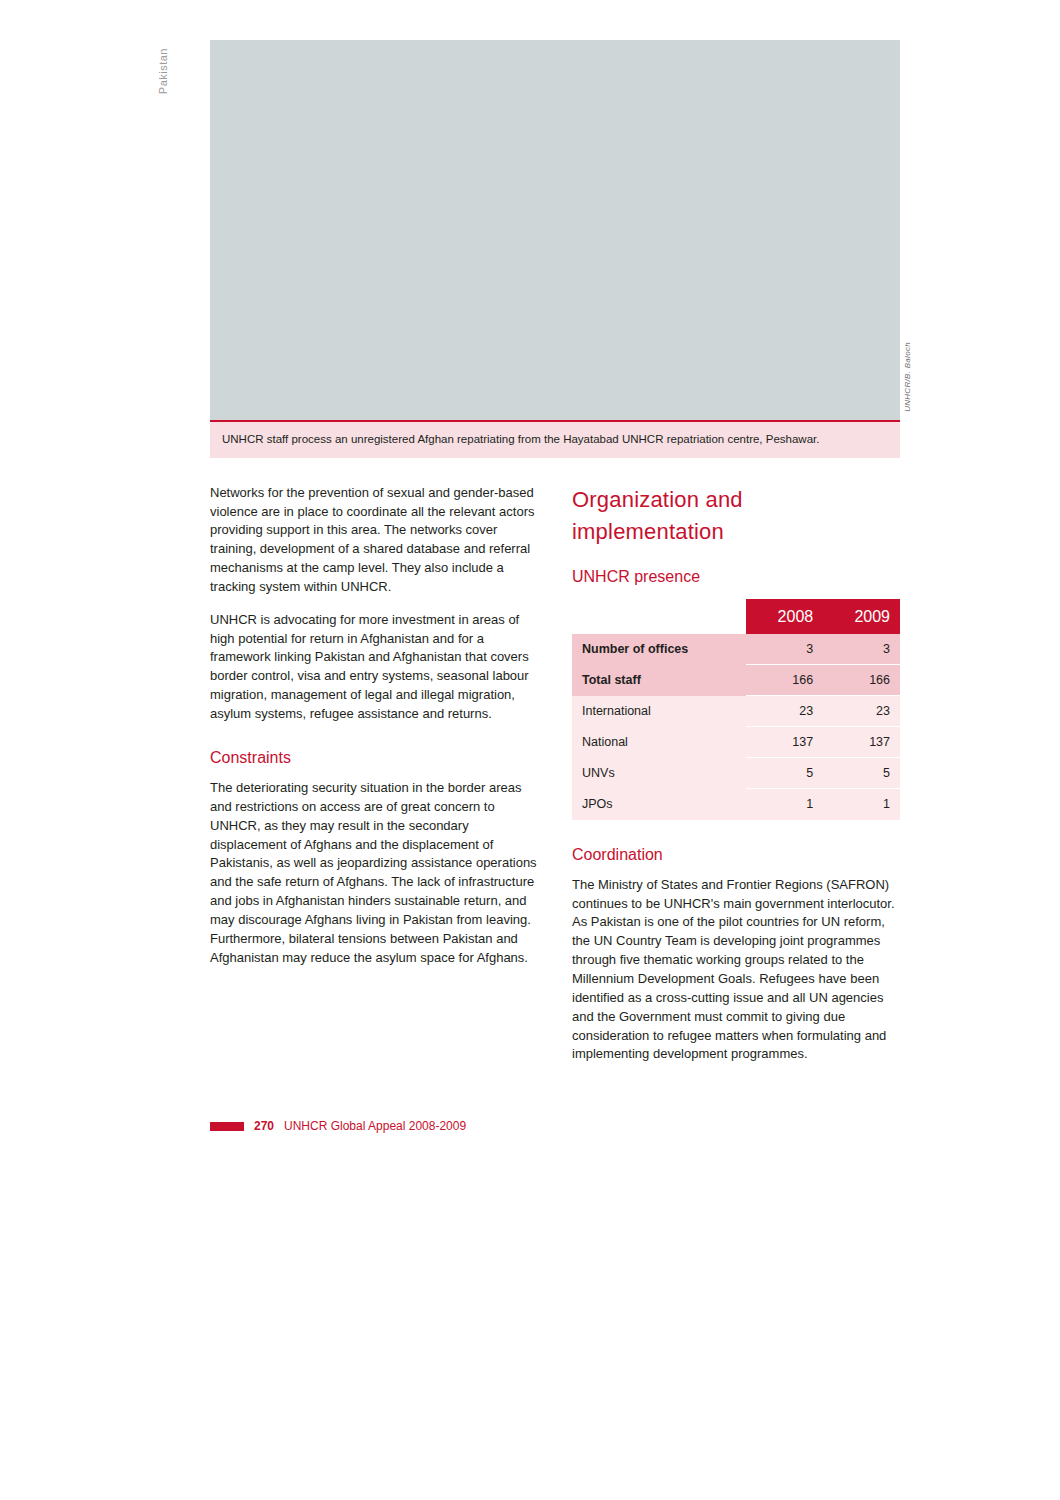Pakistan
UNHCR/B. Baloch
UNHCR staff process an unregistered Afghan repatriating from the Hayatabad UNHCR repatriation centre, Peshawar.
Networks for the prevention of sexual and gender-based violence are in place to coordinate all the relevant actors providing support in this area. The networks cover training, development of a shared database and referral mechanisms at the camp level. They also include a tracking system within UNHCR.
UNHCR is advocating for more investment in areas of high potential for return in Afghanistan and for a framework linking Pakistan and Afghanistan that covers border control, visa and entry systems, seasonal labour migration, management of legal and illegal migration, asylum systems, refugee assistance and returns.
Constraints
The deteriorating security situation in the border areas and restrictions on access are of great concern to UNHCR, as they may result in the secondary displacement of Afghans and the displacement of Pakistanis, as well as jeopardizing assistance operations and the safe return of Afghans. The lack of infrastructure and jobs in Afghanistan hinders sustainable return, and may discourage Afghans living in Pakistan from leaving. Furthermore, bilateral tensions between Pakistan and Afghanistan may reduce the asylum space for Afghans.
Organization and implementation
UNHCR presence
| | 2008 | 2009 |
| --- | --- | --- |
| Number of offices | 3 | 3 |
| Total staff | 166 | 166 |
| International | 23 | 23 |
| National | 137 | 137 |
| UNVs | 5 | 5 |
| JPOs | 1 | 1 |
Coordination
The Ministry of States and Frontier Regions (SAFRON) continues to be UNHCR's main government interlocutor. As Pakistan is one of the pilot countries for UN reform, the UN Country Team is developing joint programmes through five thematic working groups related to the Millennium Development Goals. Refugees have been identified as a cross-cutting issue and all UN agencies and the Government must commit to giving due consideration to refugee matters when formulating and implementing development programmes.
270 UNHCR Global Appeal 2008-2009